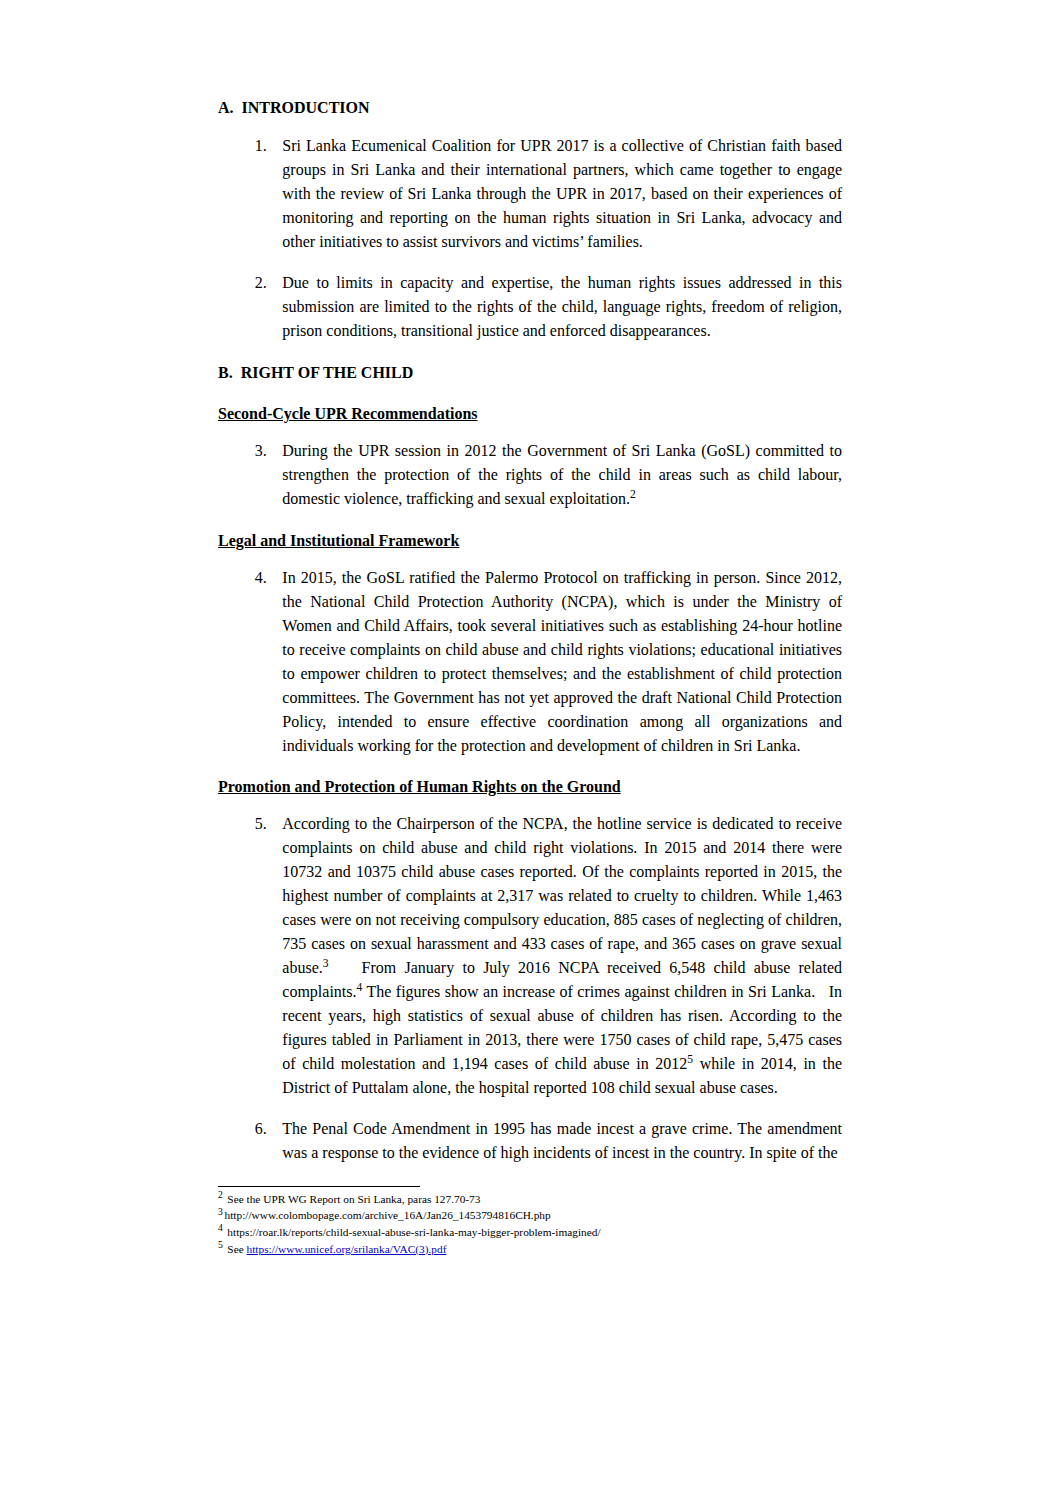A. INTRODUCTION
Sri Lanka Ecumenical Coalition for UPR 2017 is a collective of Christian faith based groups in Sri Lanka and their international partners, which came together to engage with the review of Sri Lanka through the UPR in 2017, based on their experiences of monitoring and reporting on the human rights situation in Sri Lanka, advocacy and other initiatives to assist survivors and victims’ families.
Due to limits in capacity and expertise, the human rights issues addressed in this submission are limited to the rights of the child, language rights, freedom of religion, prison conditions, transitional justice and enforced disappearances.
B. RIGHT OF THE CHILD
Second-Cycle UPR Recommendations
During the UPR session in 2012 the Government of Sri Lanka (GoSL) committed to strengthen the protection of the rights of the child in areas such as child labour, domestic violence, trafficking and sexual exploitation.2
Legal and Institutional Framework
In 2015, the GoSL ratified the Palermo Protocol on trafficking in person. Since 2012, the National Child Protection Authority (NCPA), which is under the Ministry of Women and Child Affairs, took several initiatives such as establishing 24-hour hotline to receive complaints on child abuse and child rights violations; educational initiatives to empower children to protect themselves; and the establishment of child protection committees. The Government has not yet approved the draft National Child Protection Policy, intended to ensure effective coordination among all organizations and individuals working for the protection and development of children in Sri Lanka.
Promotion and Protection of Human Rights on the Ground
According to the Chairperson of the NCPA, the hotline service is dedicated to receive complaints on child abuse and child right violations. In 2015 and 2014 there were 10732 and 10375 child abuse cases reported. Of the complaints reported in 2015, the highest number of complaints at 2,317 was related to cruelty to children. While 1,463 cases were on not receiving compulsory education, 885 cases of neglecting of children, 735 cases on sexual harassment and 433 cases of rape, and 365 cases on grave sexual abuse.3 From January to July 2016 NCPA received 6,548 child abuse related complaints.4 The figures show an increase of crimes against children in Sri Lanka. In recent years, high statistics of sexual abuse of children has risen. According to the figures tabled in Parliament in 2013, there were 1750 cases of child rape, 5,475 cases of child molestation and 1,194 cases of child abuse in 20125 while in 2014, in the District of Puttalam alone, the hospital reported 108 child sexual abuse cases.
The Penal Code Amendment in 1995 has made incest a grave crime. The amendment was a response to the evidence of high incidents of incest in the country. In spite of the
2 See the UPR WG Report on Sri Lanka, paras 127.70-73
3http://www.colombopage.com/archive_16A/Jan26_1453794816CH.php
4 https://roar.lk/reports/child-sexual-abuse-sri-lanka-may-bigger-problem-imagined/
5 See https://www.unicef.org/srilanka/VAC(3).pdf